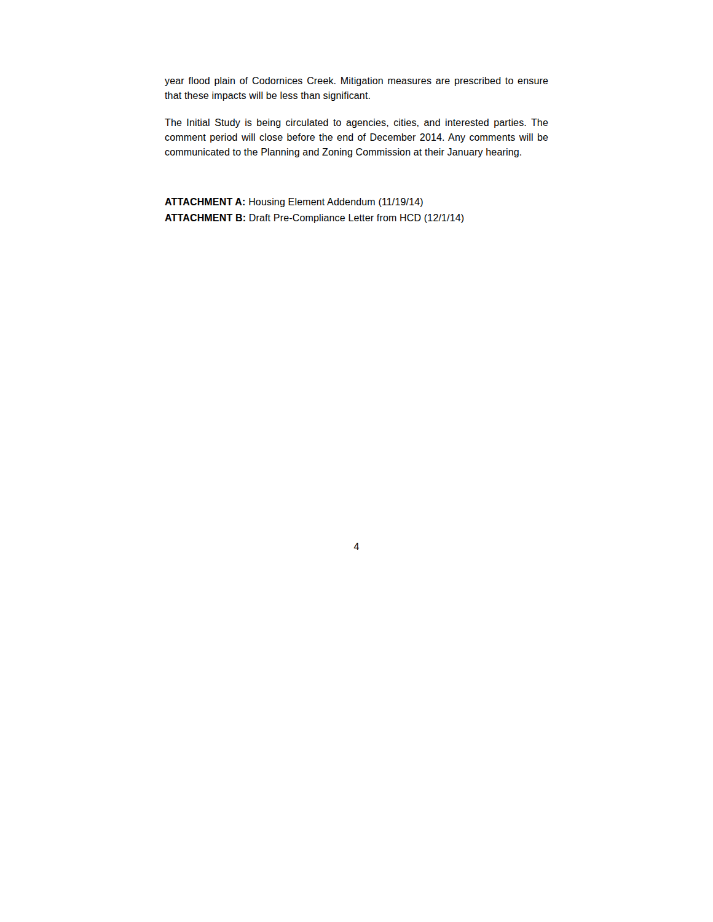year flood plain of Codornices Creek. Mitigation measures are prescribed to ensure that these impacts will be less than significant.
The Initial Study is being circulated to agencies, cities, and interested parties. The comment period will close before the end of December 2014. Any comments will be communicated to the Planning and Zoning Commission at their January hearing.
ATTACHMENT A: Housing Element Addendum (11/19/14)
ATTACHMENT B: Draft Pre-Compliance Letter from HCD (12/1/14)
4